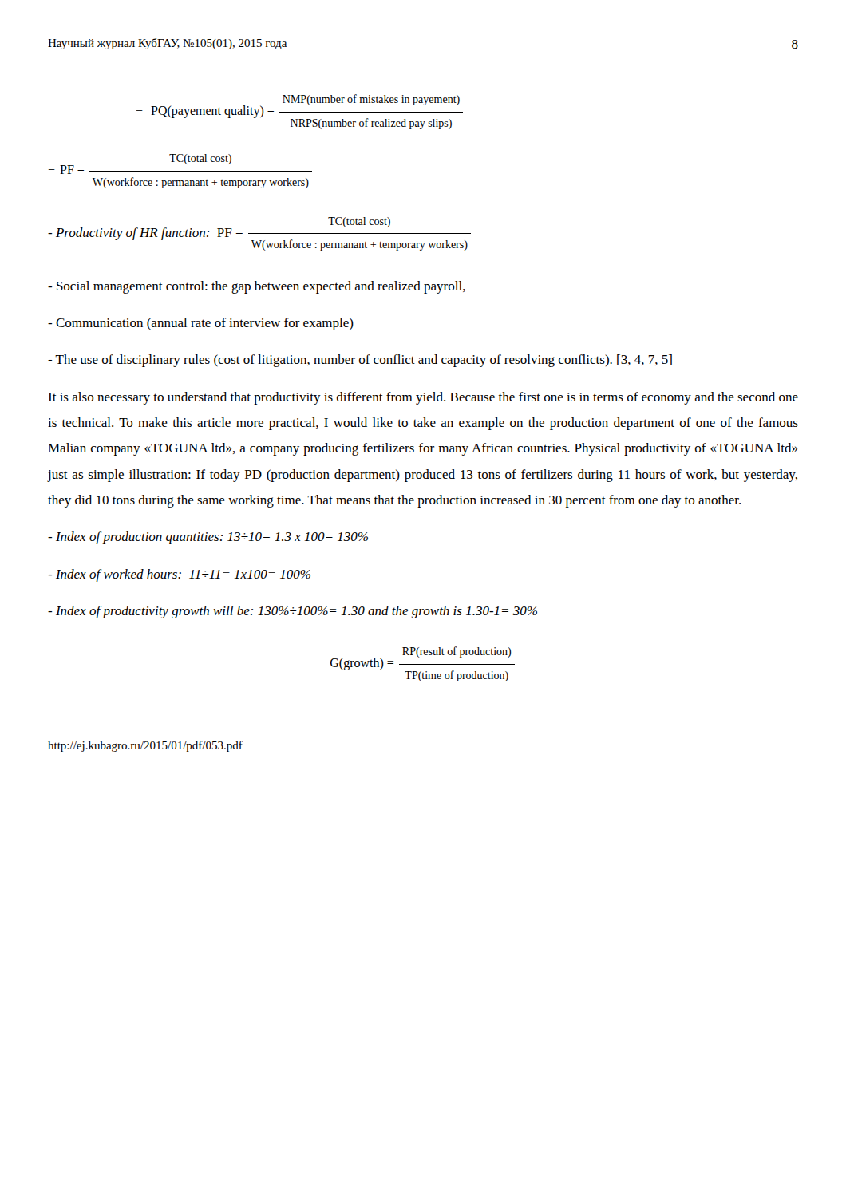Научный журнал КубГАУ, №105(01), 2015 года
8
− PQ(payement quality) = NMP(number of mistakes in payement) NRPS(number of realized pay slips)
−PF = TC(total cost) W(workforce : permanant + temporary workers)
- Productivity of HR function: PF = TC(total cost) W(workforce : permanant + temporary workers)
- Social management control: the gap between expected and realized payroll,
- Communication (annual rate of interview for example)
- The use of disciplinary rules (cost of litigation, number of conflict and capacity of resolving conflicts). [3, 4, 7, 5]
It is also necessary to understand that productivity is different from yield. Because the first one is in terms of economy and the second one is technical. To make this article more practical, I would like to take an example on the production department of one of the famous Malian company «TOGUNA ltd», a company producing fertilizers for many African countries. Physical productivity of «TOGUNA ltd» just as simple illustration: If today PD (production department) produced 13 tons of fertilizers during 11 hours of work, but yesterday, they did 10 tons during the same working time. That means that the production increased in 30 percent from one day to another.
- Index of production quantities: 13÷10= 1.3 x 100= 130%
- Index of worked hours: 11÷11= 1x100= 100%
- Index of productivity growth will be: 130%÷100%= 1.30 and the growth is 1.30-1= 30%
G(growth) = RP(result of production) TP(time of production)
http://ej.kubagro.ru/2015/01/pdf/053.pdf